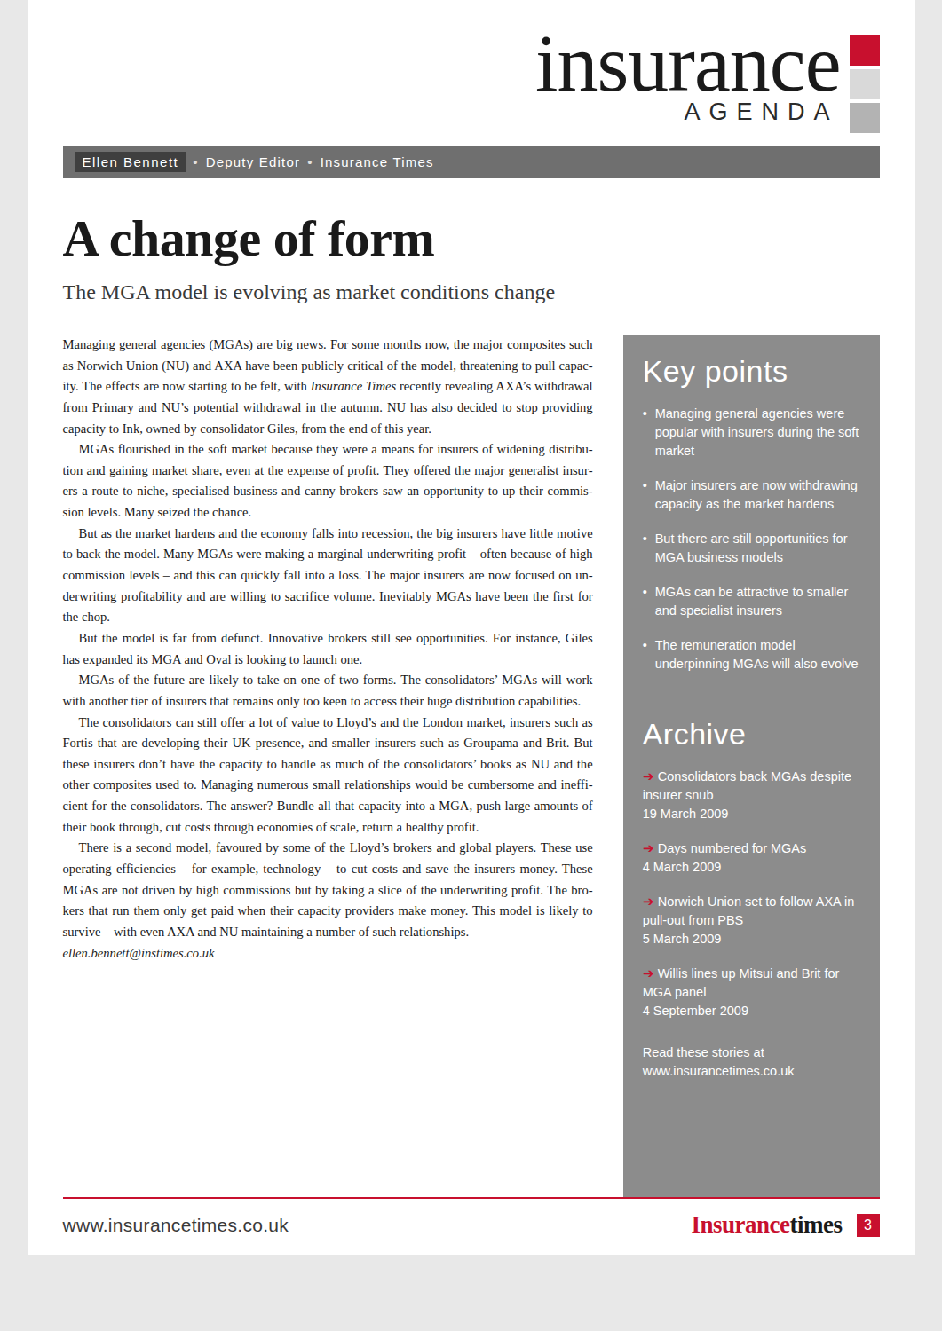insurance AGENDA
Ellen Bennett • Deputy Editor • Insurance Times
A change of form
The MGA model is evolving as market conditions change
Managing general agencies (MGAs) are big news. For some months now, the major composites such as Norwich Union (NU) and AXA have been publicly critical of the model, threatening to pull capacity. The effects are now starting to be felt, with Insurance Times recently revealing AXA’s withdrawal from Primary and NU’s potential withdrawal in the autumn. NU has also decided to stop providing capacity to Ink, owned by consolidator Giles, from the end of this year.
MGAs flourished in the soft market because they were a means for insurers of widening distribution and gaining market share, even at the expense of profit. They offered the major generalist insurers a route to niche, specialised business and canny brokers saw an opportunity to up their commission levels. Many seized the chance.
But as the market hardens and the economy falls into recession, the big insurers have little motive to back the model. Many MGAs were making a marginal underwriting profit – often because of high commission levels – and this can quickly fall into a loss. The major insurers are now focused on underwriting profitability and are willing to sacrifice volume. Inevitably MGAs have been the first for the chop.
But the model is far from defunct. Innovative brokers still see opportunities. For instance, Giles has expanded its MGA and Oval is looking to launch one.
MGAs of the future are likely to take on one of two forms. The consolidators’ MGAs will work with another tier of insurers that remains only too keen to access their huge distribution capabilities.
The consolidators can still offer a lot of value to Lloyd’s and the London market, insurers such as Fortis that are developing their UK presence, and smaller insurers such as Groupama and Brit. But these insurers don’t have the capacity to handle as much of the consolidators’ books as NU and the other composites used to. Managing numerous small relationships would be cumbersome and inefficient for the consolidators. The answer? Bundle all that capacity into a MGA, push large amounts of their book through, cut costs through economies of scale, return a healthy profit.
There is a second model, favoured by some of the Lloyd’s brokers and global players. These use operating efficiencies – for example, technology – to cut costs and save the insurers money. These MGAs are not driven by high commissions but by taking a slice of the underwriting profit. The brokers that run them only get paid when their capacity providers make money. This model is likely to survive – with even AXA and NU maintaining a number of such relationships.
ellen.bennett@instimes.co.uk
Key points
Managing general agencies were popular with insurers during the soft market
Major insurers are now withdrawing capacity as the market hardens
But there are still opportunities for MGA business models
MGAs can be attractive to smaller and specialist insurers
The remuneration model underpinning MGAs will also evolve
Archive
➔Consolidators back MGAs despite insurer snub
19 March 2009
➔Days numbered for MGAs
4 March 2009
➔Norwich Union set to follow AXA in pull-out from PBS
5 March 2009
➔Willis lines up Mitsui and Brit for MGA panel
4 September 2009
Read these stories at
www.insurancetimes.co.uk
www.insurancetimes.co.uk
Insurance times
3